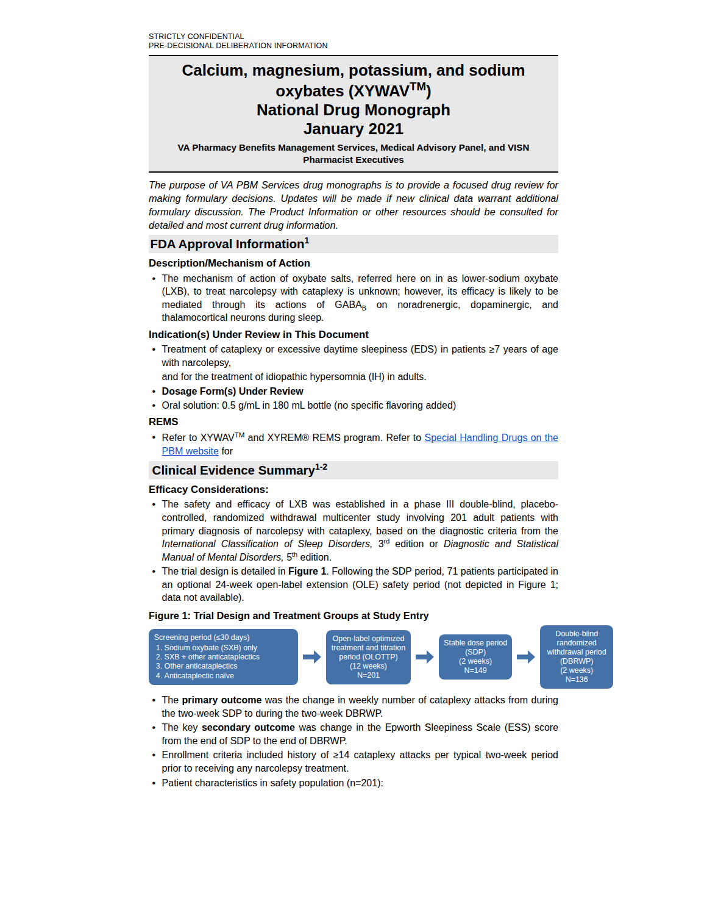STRICTLY CONFIDENTIAL PRE-DECISIONAL DELIBERATION INFORMATION
Calcium, magnesium, potassium, and sodium oxybates (XYWAVTM)
National Drug Monograph
January 2021
VA Pharmacy Benefits Management Services, Medical Advisory Panel, and VISN Pharmacist Executives
The purpose of VA PBM Services drug monographs is to provide a focused drug review for making formulary decisions. Updates will be made if new clinical data warrant additional formulary discussion. The Product Information or other resources should be consulted for detailed and most current drug information.
FDA Approval Information1
Description/Mechanism of Action
The mechanism of action of oxybate salts, referred here on in as lower-sodium oxybate (LXB), to treat narcolepsy with cataplexy is unknown; however, its efficacy is likely to be mediated through its actions of GABAB on noradrenergic, dopaminergic, and thalamocortical neurons during sleep.
Indication(s) Under Review in This Document
Treatment of cataplexy or excessive daytime sleepiness (EDS) in patients ≥7 years of age with narcolepsy,
and for the treatment of idiopathic hypersomnia (IH) in adults.
Dosage Form(s) Under Review
Oral solution: 0.5 g/mL in 180 mL bottle (no specific flavoring added)
REMS
Refer to XYWAVTM and XYREM® REMS program. Refer to Special Handling Drugs on the PBM website for
Clinical Evidence Summary1-2
Efficacy Considerations:
The safety and efficacy of LXB was established in a phase III double-blind, placebo-controlled, randomized withdrawal multicenter study involving 201 adult patients with primary diagnosis of narcolepsy with cataplexy, based on the diagnostic criteria from the International Classification of Sleep Disorders, 3rd edition or Diagnostic and Statistical Manual of Mental Disorders, 5th edition.
The trial design is detailed in Figure 1. Following the SDP period, 71 patients participated in an optional 24-week open-label extension (OLE) safety period (not depicted in Figure 1; data not available).
Figure 1: Trial Design and Treatment Groups at Study Entry
Screening period (≤30 days)
Sodium oxybate (SXB) only
SXB + other anticataplectics
Other anticataplectics
Anticataplectic naïve
Open-label optimized treatment and titration period (OLOTTP)
(12 weeks)
N=201
Stable dose period
(SDP)
(2 weeks)
N=149
Double-blind randomized withdrawal period (DBRWP)
(2 weeks)
N=136
The primary outcome was the change in weekly number of cataplexy attacks from during the two-week SDP to during the two-week DBRWP.
The key secondary outcome was change in the Epworth Sleepiness Scale (ESS) score from the end of SDP to the end of DBRWP.
Enrollment criteria included history of ≥14 cataplexy attacks per typical two-week period prior to receiving any narcolepsy treatment.
Patient characteristics in safety population (n=201):